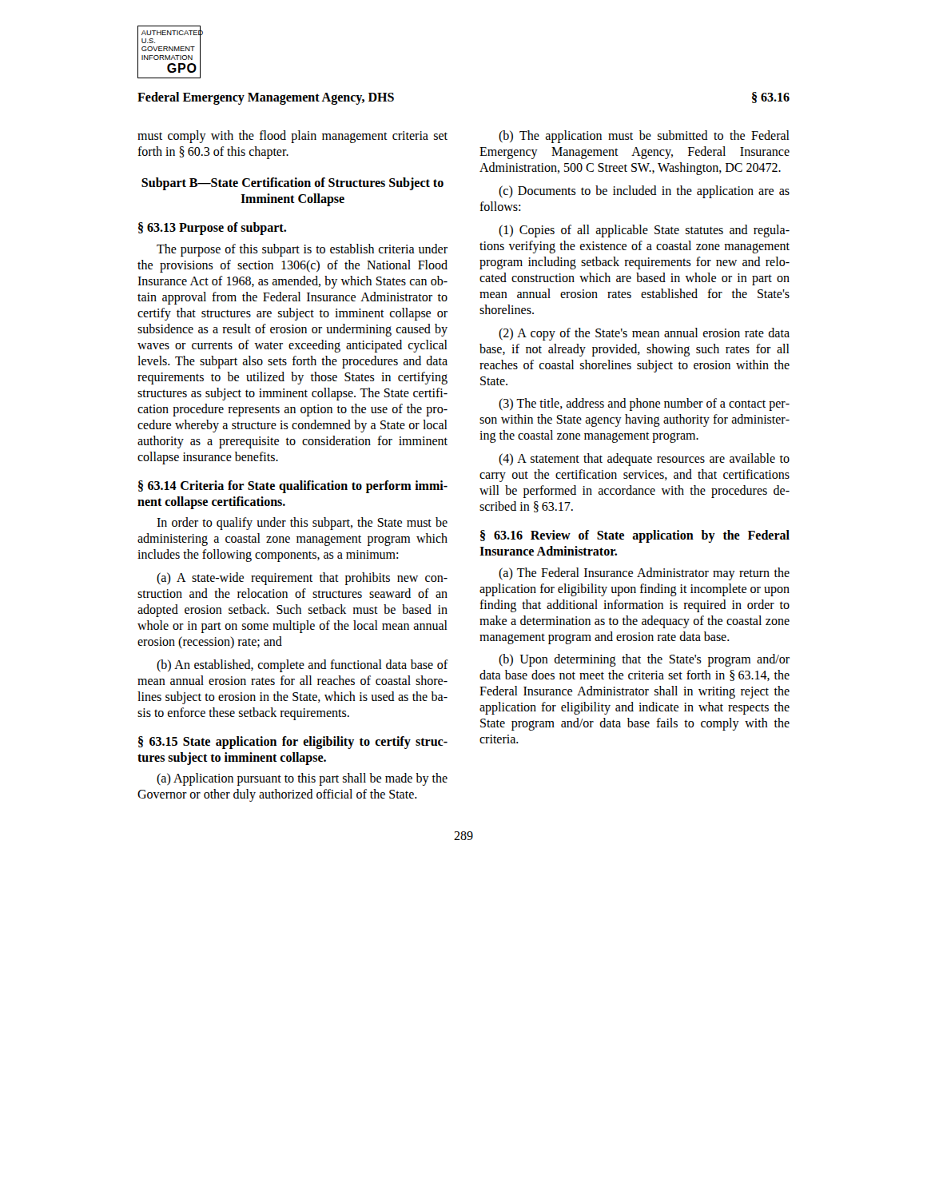AUTHENTICATED
U.S. GOVERNMENT
INFORMATION GPO
Federal Emergency Management Agency, DHS
§ 63.16
must comply with the flood plain management criteria set forth in § 60.3 of this chapter.
Subpart B—State Certification of Structures Subject to Imminent Collapse
§ 63.13 Purpose of subpart.
The purpose of this subpart is to establish criteria under the provisions of section 1306(c) of the National Flood Insurance Act of 1968, as amended, by which States can obtain approval from the Federal Insurance Administrator to certify that structures are subject to imminent collapse or subsidence as a result of erosion or undermining caused by waves or currents of water exceeding anticipated cyclical levels. The subpart also sets forth the procedures and data requirements to be utilized by those States in certifying structures as subject to imminent collapse. The State certification procedure represents an option to the use of the procedure whereby a structure is condemned by a State or local authority as a prerequisite to consideration for imminent collapse insurance benefits.
§ 63.14 Criteria for State qualification to perform imminent collapse certifications.
In order to qualify under this subpart, the State must be administering a coastal zone management program which includes the following components, as a minimum:
(a) A state-wide requirement that prohibits new construction and the relocation of structures seaward of an adopted erosion setback. Such setback must be based in whole or in part on some multiple of the local mean annual erosion (recession) rate; and
(b) An established, complete and functional data base of mean annual erosion rates for all reaches of coastal shorelines subject to erosion in the State, which is used as the basis to enforce these setback requirements.
§ 63.15 State application for eligibility to certify structures subject to imminent collapse.
(a) Application pursuant to this part shall be made by the Governor or other duly authorized official of the State.
(b) The application must be submitted to the Federal Emergency Management Agency, Federal Insurance Administration, 500 C Street SW., Washington, DC 20472.
(c) Documents to be included in the application are as follows:
(1) Copies of all applicable State statutes and regulations verifying the existence of a coastal zone management program including setback requirements for new and relocated construction which are based in whole or in part on mean annual erosion rates established for the State's shorelines.
(2) A copy of the State's mean annual erosion rate data base, if not already provided, showing such rates for all reaches of coastal shorelines subject to erosion within the State.
(3) The title, address and phone number of a contact person within the State agency having authority for administering the coastal zone management program.
(4) A statement that adequate resources are available to carry out the certification services, and that certifications will be performed in accordance with the procedures described in § 63.17.
§ 63.16 Review of State application by the Federal Insurance Administrator.
(a) The Federal Insurance Administrator may return the application for eligibility upon finding it incomplete or upon finding that additional information is required in order to make a determination as to the adequacy of the coastal zone management program and erosion rate data base.
(b) Upon determining that the State's program and/or data base does not meet the criteria set forth in § 63.14, the Federal Insurance Administrator shall in writing reject the application for eligibility and indicate in what respects the State program and/or data base fails to comply with the criteria.
289